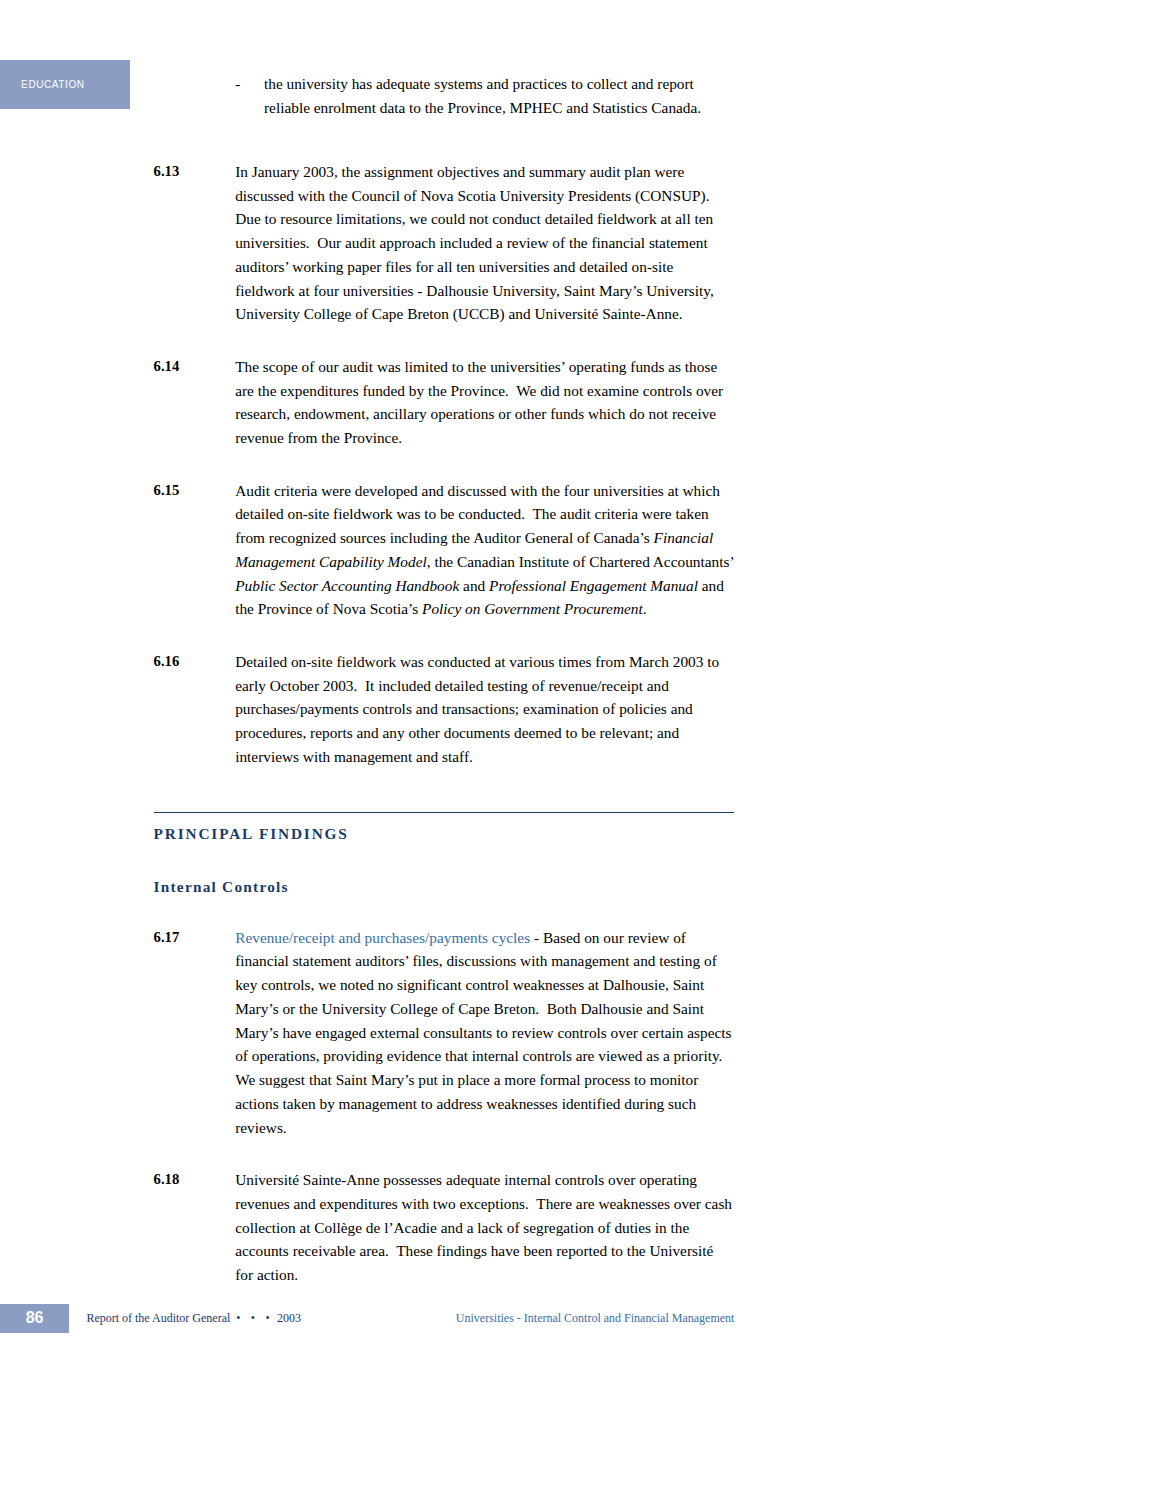EDUCATION
- the university has adequate systems and practices to collect and report reliable enrolment data to the Province, MPHEC and Statistics Canada.
6.13
In January 2003, the assignment objectives and summary audit plan were discussed with the Council of Nova Scotia University Presidents (CONSUP). Due to resource limitations, we could not conduct detailed fieldwork at all ten universities. Our audit approach included a review of the financial statement auditors’ working paper files for all ten universities and detailed on-site fieldwork at four universities - Dalhousie University, Saint Mary’s University, University College of Cape Breton (UCCB) and Université Sainte-Anne.
6.14
The scope of our audit was limited to the universities’ operating funds as those are the expenditures funded by the Province. We did not examine controls over research, endowment, ancillary operations or other funds which do not receive revenue from the Province.
6.15
Audit criteria were developed and discussed with the four universities at which detailed on-site fieldwork was to be conducted. The audit criteria were taken from recognized sources including the Auditor General of Canada’s Financial Management Capability Model, the Canadian Institute of Chartered Accountants’ Public Sector Accounting Handbook and Professional Engagement Manual and the Province of Nova Scotia’s Policy on Government Procurement.
6.16
Detailed on-site fieldwork was conducted at various times from March 2003 to early October 2003. It included detailed testing of revenue/receipt and purchases/payments controls and transactions; examination of policies and procedures, reports and any other documents deemed to be relevant; and interviews with management and staff.
PRINCIPAL FINDINGS
Internal Controls
6.17
Revenue/receipt and purchases/payments cycles - Based on our review of financial statement auditors’ files, discussions with management and testing of key controls, we noted no significant control weaknesses at Dalhousie, Saint Mary’s or the University College of Cape Breton. Both Dalhousie and Saint Mary’s have engaged external consultants to review controls over certain aspects of operations, providing evidence that internal controls are viewed as a priority. We suggest that Saint Mary’s put in place a more formal process to monitor actions taken by management to address weaknesses identified during such reviews.
6.18
Université Sainte-Anne possesses adequate internal controls over operating revenues and expenditures with two exceptions. There are weaknesses over cash collection at Collège de l’Acadie and a lack of segregation of duties in the accounts receivable area. These findings have been reported to the Université for action.
86
Report of the Auditor General • • • 2003
Universities - Internal Control and Financial Management